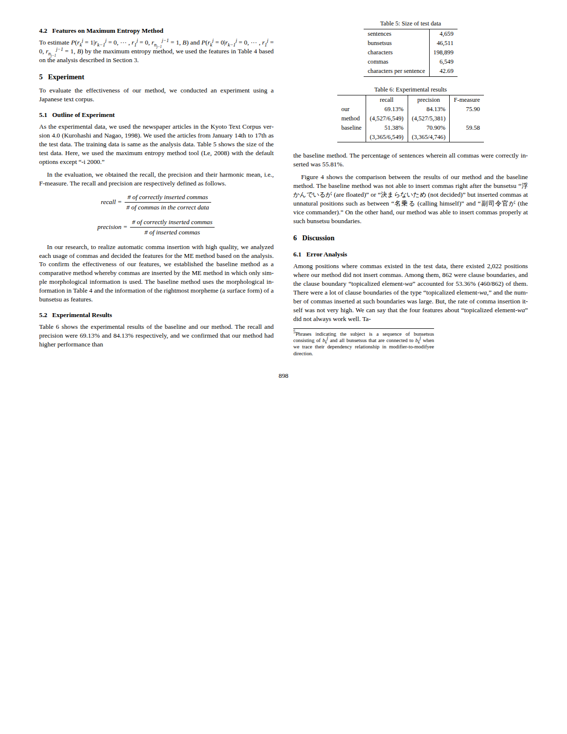4.2 Features on Maximum Entropy Method
To estimate P(rkj = 1|rk−1j = 0, ··· , r1j = 0, rnj−1j−1 = 1, B) and P(rkj = 0|rk−1j = 0, ··· , r1j = 0, rnj−1j−1 = 1, B) by the maximum entropy method, we used the features in Table 4 based on the analysis described in Section 3.
5 Experiment
To evaluate the effectiveness of our method, we conducted an experiment using a Japanese text corpus.
5.1 Outline of Experiment
As the experimental data, we used the newspaper articles in the Kyoto Text Corpus version 4.0 (Kurohashi and Nagao, 1998). We used the articles from January 14th to 17th as the test data. The training data is same as the analysis data. Table 5 shows the size of the test data. Here, we used the maximum entropy method tool (Le, 2008) with the default options except “-i 2000.”
In the evaluation, we obtained the recall, the precision and their harmonic mean, i.e., F-measure. The recall and precision are respectively defined as follows.
recall = # of correctly inserted commas # of commas in the correct data
precision = # of correctly inserted commas # of inserted commas
In our research, to realize automatic comma insertion with high quality, we analyzed each usage of commas and decided the features for the ME method based on the analysis. To confirm the effectiveness of our features, we established the baseline method as a comparative method whereby commas are inserted by the ME method in which only simple morphological information is used. The baseline method uses the morphological information in Table 4 and the information of the rightmost morpheme (a surface form) of a bunsetsu as features.
5.2 Experimental Results
Table 6 shows the experimental results of the baseline and our method. The recall and precision were 69.13% and 84.13% respectively, and we confirmed that our method had higher performance than
Table 5: Size of test data
| sentences | 4,659 |
| bunsetsus | 46,511 |
| characters | 198,899 |
| commas | 6,549 |
| characters per sentence | 42.69 |
Table 6: Experimental results
| | recall | precision | F-measure |
| our | 69.13% | 84.13% | 75.90 |
| method | (4,527/6,549) | (4,527/5,381) | |
| baseline | 51.38% | 70.90% | 59.58 |
| | (3,365/6,549) | (3,365/4,746) | |
the baseline method. The percentage of sentences wherein all commas were correctly inserted was 55.81%.
Figure 4 shows the comparison between the results of our method and the baseline method. The baseline method was not able to insert commas right after the bunsetsu “浮かんでいるが (are floated)” or “決まらないため (not decided)” but inserted commas at unnatural positions such as between “名乗る (calling himself)” and “副司令官が (the vice commander).” On the other hand, our method was able to insert commas properly at such bunsetsu boundaries.
6 Discussion
6.1 Error Analysis
Among positions where commas existed in the test data, there existed 2,022 positions where our method did not insert commas. Among them, 862 were clause boundaries, and the clause boundary “topicalized element-wa” accounted for 53.36% (460/862) of them. There were a lot of clause boundaries of the type “topicalized element-wa,” and the number of commas inserted at such boundaries was large. But, the rate of comma insertion itself was not very high. We can say that the four features about “topicalized element-wa” did not always work well. Ta-
5Phrases indicating the subject is a sequence of bunsetsus consisting of bkj and all bunsetsus that are connected to bkj when we trace their dependency relationship in modifier-to-modifyee direction.
898